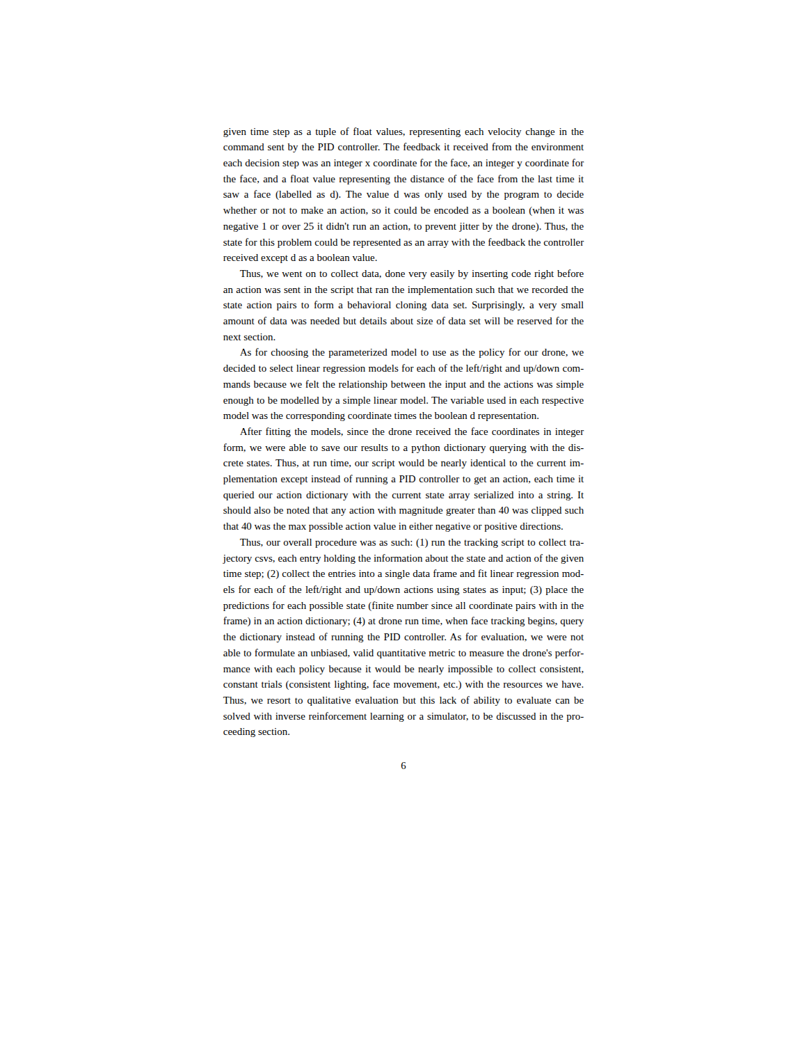given time step as a tuple of float values, representing each velocity change in the command sent by the PID controller. The feedback it received from the environment each decision step was an integer x coordinate for the face, an integer y coordinate for the face, and a float value representing the distance of the face from the last time it saw a face (labelled as d). The value d was only used by the program to decide whether or not to make an action, so it could be encoded as a boolean (when it was negative 1 or over 25 it didn't run an action, to prevent jitter by the drone). Thus, the state for this problem could be represented as an array with the feedback the controller received except d as a boolean value.
Thus, we went on to collect data, done very easily by inserting code right before an action was sent in the script that ran the implementation such that we recorded the state action pairs to form a behavioral cloning data set. Surprisingly, a very small amount of data was needed but details about size of data set will be reserved for the next section.
As for choosing the parameterized model to use as the policy for our drone, we decided to select linear regression models for each of the left/right and up/down commands because we felt the relationship between the input and the actions was simple enough to be modelled by a simple linear model. The variable used in each respective model was the corresponding coordinate times the boolean d representation.
After fitting the models, since the drone received the face coordinates in integer form, we were able to save our results to a python dictionary querying with the discrete states. Thus, at run time, our script would be nearly identical to the current implementation except instead of running a PID controller to get an action, each time it queried our action dictionary with the current state array serialized into a string. It should also be noted that any action with magnitude greater than 40 was clipped such that 40 was the max possible action value in either negative or positive directions.
Thus, our overall procedure was as such: (1) run the tracking script to collect trajectory csvs, each entry holding the information about the state and action of the given time step; (2) collect the entries into a single data frame and fit linear regression models for each of the left/right and up/down actions using states as input; (3) place the predictions for each possible state (finite number since all coordinate pairs with in the frame) in an action dictionary; (4) at drone run time, when face tracking begins, query the dictionary instead of running the PID controller. As for evaluation, we were not able to formulate an unbiased, valid quantitative metric to measure the drone's performance with each policy because it would be nearly impossible to collect consistent, constant trials (consistent lighting, face movement, etc.) with the resources we have. Thus, we resort to qualitative evaluation but this lack of ability to evaluate can be solved with inverse reinforcement learning or a simulator, to be discussed in the proceeding section.
6